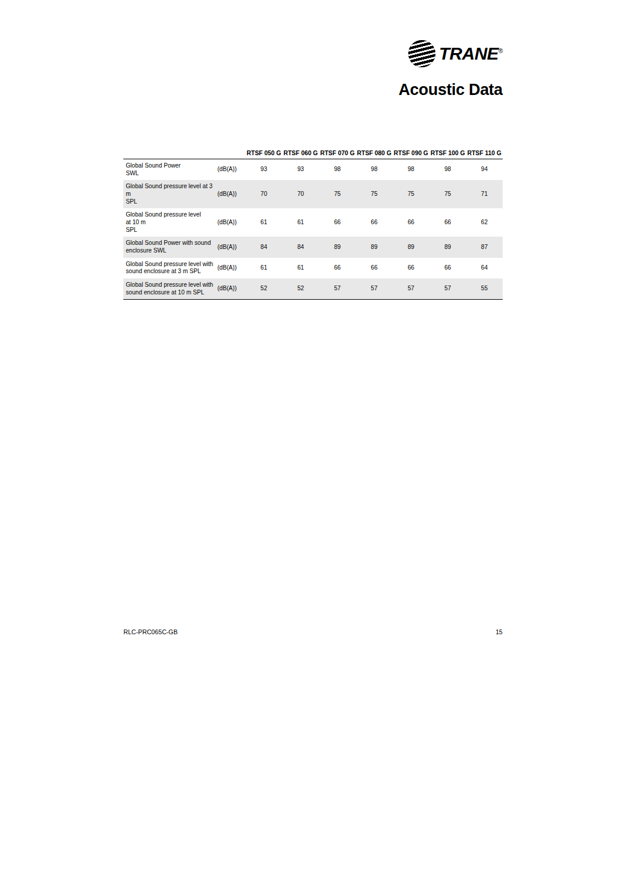TRANE®
Acoustic Data
| | | RTSF 050 G | RTSF 060 G | RTSF 070 G | RTSF 080 G | RTSF 090 G | RTSF 100 G | RTSF 110 G |
| --- | --- | --- | --- | --- | --- | --- | --- | --- |
| Global Sound Power SWL | (dB(A)) | 93 | 93 | 98 | 98 | 98 | 98 | 94 |
| Global Sound pressure level at 3 m SPL | (dB(A)) | 70 | 70 | 75 | 75 | 75 | 75 | 71 |
| Global Sound pressure level at 10 m SPL | (dB(A)) | 61 | 61 | 66 | 66 | 66 | 66 | 62 |
| Global Sound Power with sound enclosure SWL | (dB(A)) | 84 | 84 | 89 | 89 | 89 | 89 | 87 |
| Global Sound pressure level with sound enclosure at 3 m SPL | (dB(A)) | 61 | 61 | 66 | 66 | 66 | 66 | 64 |
| Global Sound pressure level with sound enclosure at 10 m SPL | (dB(A)) | 52 | 52 | 57 | 57 | 57 | 57 | 55 |
RLC-PRC065C-GB 15